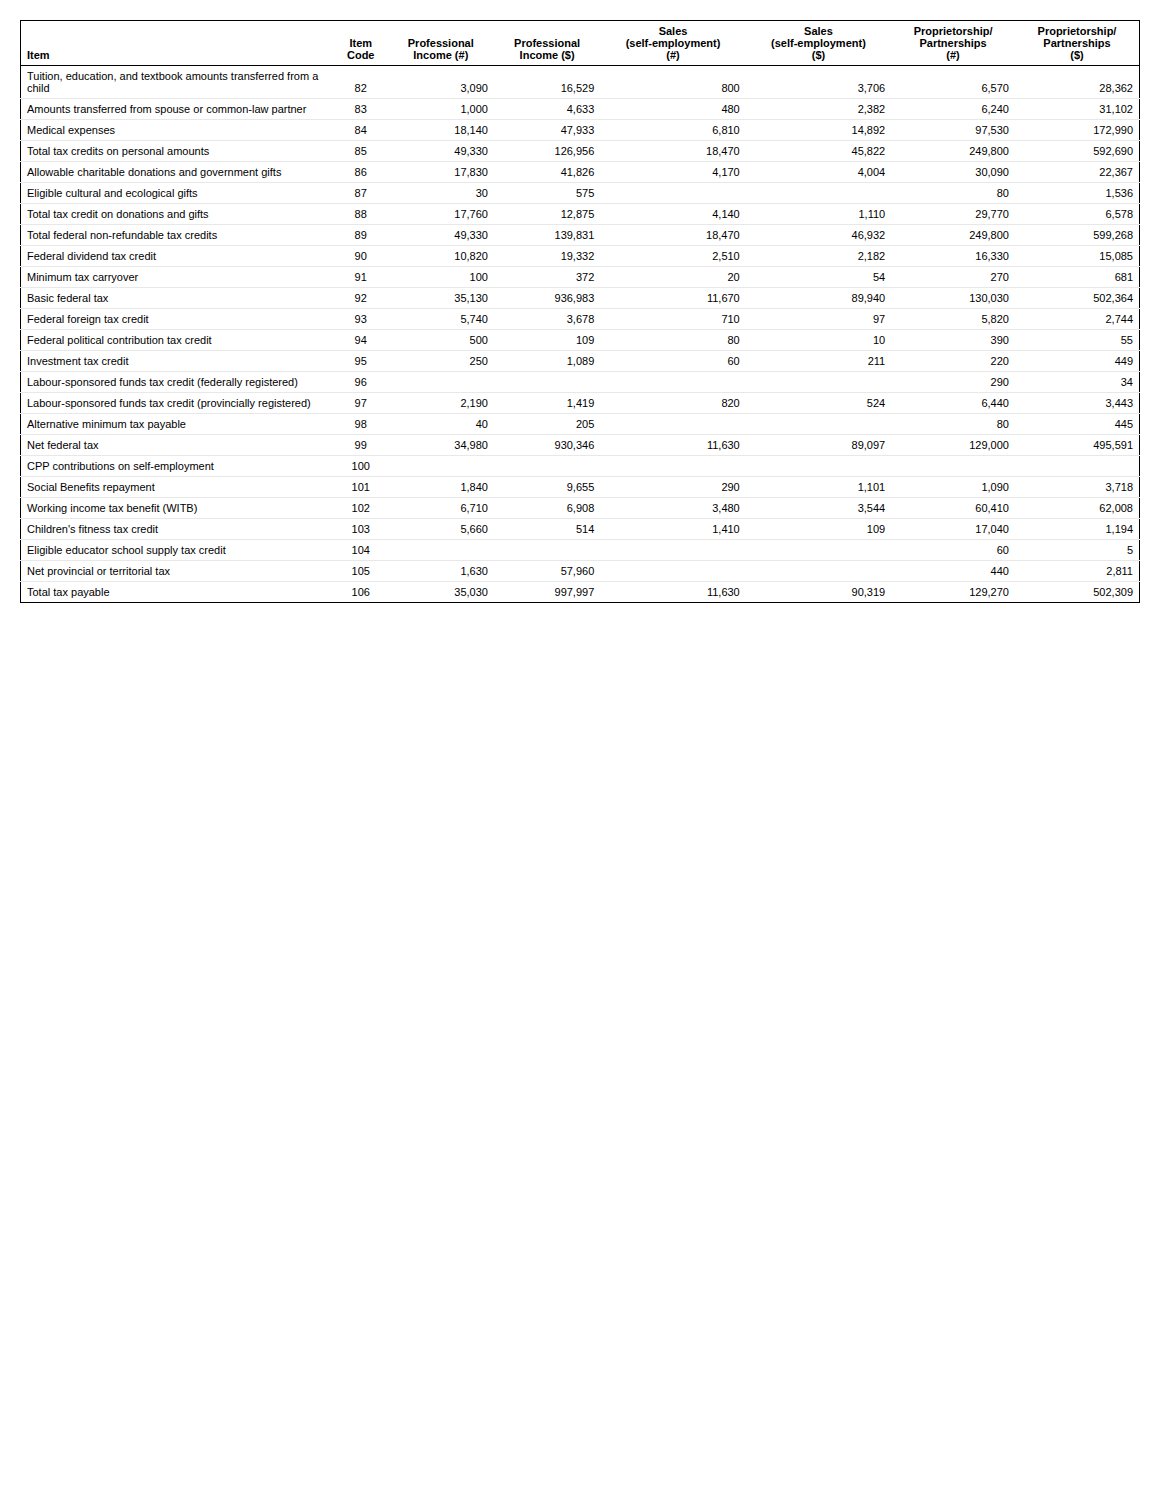| Item | Item Code | Professional Income (#) | Professional Income ($) | Sales (self-employment) (#) | Sales (self-employment) ($) | Proprietorship/ Partnerships (#) | Proprietorship/ Partnerships ($) |
| --- | --- | --- | --- | --- | --- | --- | --- |
| Tuition, education, and textbook amounts transferred from a child | 82 | 3,090 | 16,529 | 800 | 3,706 | 6,570 | 28,362 |
| Amounts transferred from spouse or common-law partner | 83 | 1,000 | 4,633 | 480 | 2,382 | 6,240 | 31,102 |
| Medical expenses | 84 | 18,140 | 47,933 | 6,810 | 14,892 | 97,530 | 172,990 |
| Total tax credits on personal amounts | 85 | 49,330 | 126,956 | 18,470 | 45,822 | 249,800 | 592,690 |
| Allowable charitable donations and government gifts | 86 | 17,830 | 41,826 | 4,170 | 4,004 | 30,090 | 22,367 |
| Eligible cultural and ecological gifts | 87 | 30 | 575 | | | 80 | 1,536 |
| Total tax credit on donations and gifts | 88 | 17,760 | 12,875 | 4,140 | 1,110 | 29,770 | 6,578 |
| Total federal non-refundable tax credits | 89 | 49,330 | 139,831 | 18,470 | 46,932 | 249,800 | 599,268 |
| Federal dividend tax credit | 90 | 10,820 | 19,332 | 2,510 | 2,182 | 16,330 | 15,085 |
| Minimum tax carryover | 91 | 100 | 372 | 20 | 54 | 270 | 681 |
| Basic federal tax | 92 | 35,130 | 936,983 | 11,670 | 89,940 | 130,030 | 502,364 |
| Federal foreign tax credit | 93 | 5,740 | 3,678 | 710 | 97 | 5,820 | 2,744 |
| Federal political contribution tax credit | 94 | 500 | 109 | 80 | 10 | 390 | 55 |
| Investment tax credit | 95 | 250 | 1,089 | 60 | 211 | 220 | 449 |
| Labour-sponsored funds tax credit (federally registered) | 96 | | | | | 290 | 34 |
| Labour-sponsored funds tax credit (provincially registered) | 97 | 2,190 | 1,419 | 820 | 524 | 6,440 | 3,443 |
| Alternative minimum tax payable | 98 | 40 | 205 | | | 80 | 445 |
| Net federal tax | 99 | 34,980 | 930,346 | 11,630 | 89,097 | 129,000 | 495,591 |
| CPP contributions on self-employment | 100 | | | | | | |
| Social Benefits repayment | 101 | 1,840 | 9,655 | 290 | 1,101 | 1,090 | 3,718 |
| Working income tax benefit (WITB) | 102 | 6,710 | 6,908 | 3,480 | 3,544 | 60,410 | 62,008 |
| Children's fitness tax credit | 103 | 5,660 | 514 | 1,410 | 109 | 17,040 | 1,194 |
| Eligible educator school supply tax credit | 104 | | | | | 60 | 5 |
| Net provincial or territorial tax | 105 | 1,630 | 57,960 | | | 440 | 2,811 |
| Total tax payable | 106 | 35,030 | 997,997 | 11,630 | 90,319 | 129,270 | 502,309 |